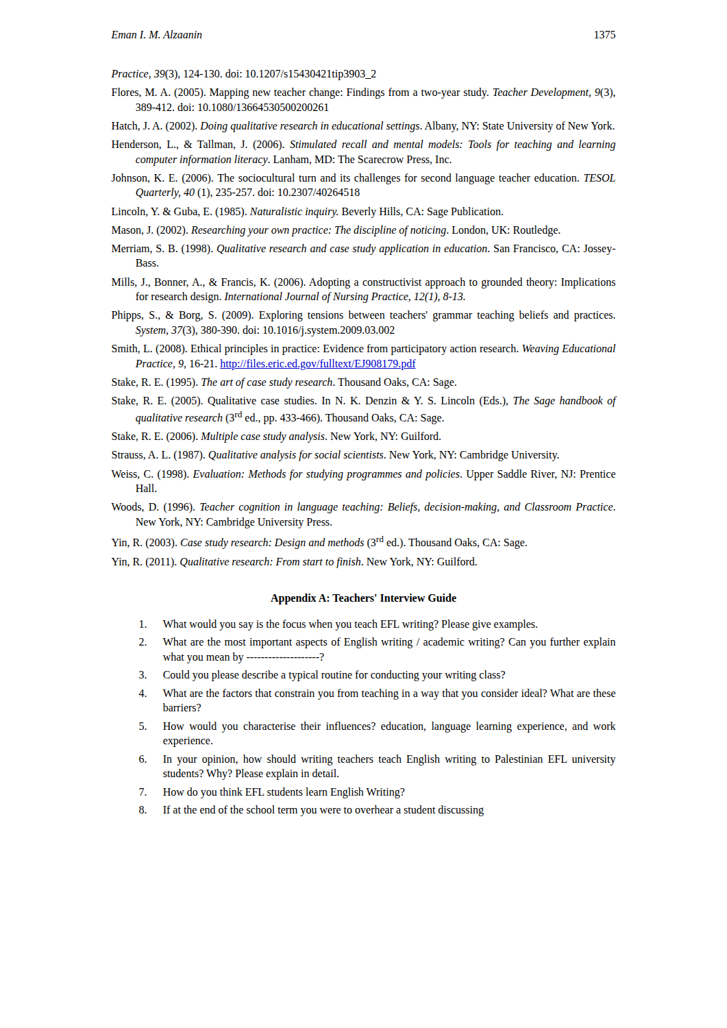Eman I. M. Alzaanin 1375
Practice, 39(3), 124-130. doi: 10.1207/s15430421tip3903_2
Flores, M. A. (2005). Mapping new teacher change: Findings from a two-year study. Teacher Development, 9(3), 389-412. doi: 10.1080/13664530500200261
Hatch, J. A. (2002). Doing qualitative research in educational settings. Albany, NY: State University of New York.
Henderson, L., & Tallman, J. (2006). Stimulated recall and mental models: Tools for teaching and learning computer information literacy. Lanham, MD: The Scarecrow Press, Inc.
Johnson, K. E. (2006). The sociocultural turn and its challenges for second language teacher education. TESOL Quarterly, 40 (1), 235-257. doi: 10.2307/40264518
Lincoln, Y. & Guba, E. (1985). Naturalistic inquiry. Beverly Hills, CA: Sage Publication.
Mason, J. (2002). Researching your own practice: The discipline of noticing. London, UK: Routledge.
Merriam, S. B. (1998). Qualitative research and case study application in education. San Francisco, CA: Jossey-Bass.
Mills, J., Bonner, A., & Francis, K. (2006). Adopting a constructivist approach to grounded theory: Implications for research design. International Journal of Nursing Practice, 12(1), 8-13.
Phipps, S., & Borg, S. (2009). Exploring tensions between teachers' grammar teaching beliefs and practices. System, 37(3), 380-390. doi: 10.1016/j.system.2009.03.002
Smith, L. (2008). Ethical principles in practice: Evidence from participatory action research. Weaving Educational Practice, 9, 16-21. http://files.eric.ed.gov/fulltext/EJ908179.pdf
Stake, R. E. (1995). The art of case study research. Thousand Oaks, CA: Sage.
Stake, R. E. (2005). Qualitative case studies. In N. K. Denzin & Y. S. Lincoln (Eds.), The Sage handbook of qualitative research (3rd ed., pp. 433-466). Thousand Oaks, CA: Sage.
Stake, R. E. (2006). Multiple case study analysis. New York, NY: Guilford.
Strauss, A. L. (1987). Qualitative analysis for social scientists. New York, NY: Cambridge University.
Weiss, C. (1998). Evaluation: Methods for studying programmes and policies. Upper Saddle River, NJ: Prentice Hall.
Woods, D. (1996). Teacher cognition in language teaching: Beliefs, decision-making, and Classroom Practice. New York, NY: Cambridge University Press.
Yin, R. (2003). Case study research: Design and methods (3rd ed.). Thousand Oaks, CA: Sage.
Yin, R. (2011). Qualitative research: From start to finish. New York, NY: Guilford.
Appendix A: Teachers' Interview Guide
What would you say is the focus when you teach EFL writing? Please give examples.
What are the most important aspects of English writing / academic writing? Can you further explain what you mean by --------------------?
Could you please describe a typical routine for conducting your writing class?
What are the factors that constrain you from teaching in a way that you consider ideal? What are these barriers?
How would you characterise their influences? education, language learning experience, and work experience.
In your opinion, how should writing teachers teach English writing to Palestinian EFL university students? Why? Please explain in detail.
How do you think EFL students learn English Writing?
If at the end of the school term you were to overhear a student discussing